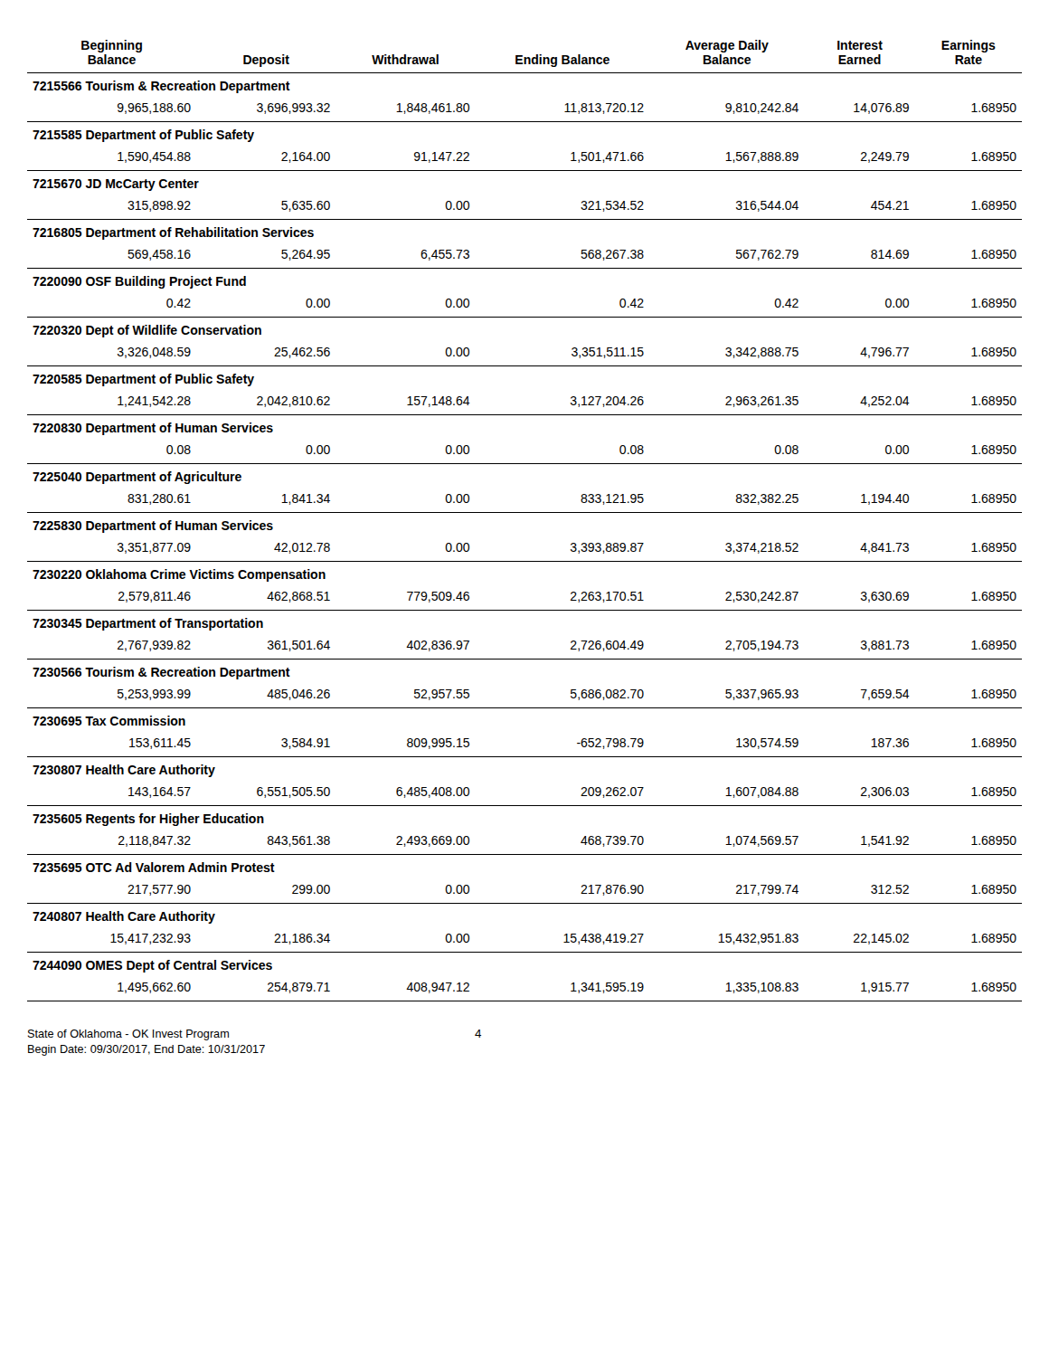| Beginning Balance | Deposit | Withdrawal | Ending Balance | Average Daily Balance | Interest Earned | Earnings Rate |
| --- | --- | --- | --- | --- | --- | --- |
| 7215566 Tourism & Recreation Department |
| 9,965,188.60 | 3,696,993.32 | 1,848,461.80 | 11,813,720.12 | 9,810,242.84 | 14,076.89 | 1.68950 |
| 7215585 Department of Public Safety |
| 1,590,454.88 | 2,164.00 | 91,147.22 | 1,501,471.66 | 1,567,888.89 | 2,249.79 | 1.68950 |
| 7215670 JD McCarty Center |
| 315,898.92 | 5,635.60 | 0.00 | 321,534.52 | 316,544.04 | 454.21 | 1.68950 |
| 7216805 Department of Rehabilitation Services |
| 569,458.16 | 5,264.95 | 6,455.73 | 568,267.38 | 567,762.79 | 814.69 | 1.68950 |
| 7220090 OSF Building Project Fund |
| 0.42 | 0.00 | 0.00 | 0.42 | 0.42 | 0.00 | 1.68950 |
| 7220320 Dept of Wildlife Conservation |
| 3,326,048.59 | 25,462.56 | 0.00 | 3,351,511.15 | 3,342,888.75 | 4,796.77 | 1.68950 |
| 7220585 Department of Public Safety |
| 1,241,542.28 | 2,042,810.62 | 157,148.64 | 3,127,204.26 | 2,963,261.35 | 4,252.04 | 1.68950 |
| 7220830 Department of Human Services |
| 0.08 | 0.00 | 0.00 | 0.08 | 0.08 | 0.00 | 1.68950 |
| 7225040 Department of Agriculture |
| 831,280.61 | 1,841.34 | 0.00 | 833,121.95 | 832,382.25 | 1,194.40 | 1.68950 |
| 7225830 Department of Human Services |
| 3,351,877.09 | 42,012.78 | 0.00 | 3,393,889.87 | 3,374,218.52 | 4,841.73 | 1.68950 |
| 7230220 Oklahoma Crime Victims Compensation |
| 2,579,811.46 | 462,868.51 | 779,509.46 | 2,263,170.51 | 2,530,242.87 | 3,630.69 | 1.68950 |
| 7230345 Department of Transportation |
| 2,767,939.82 | 361,501.64 | 402,836.97 | 2,726,604.49 | 2,705,194.73 | 3,881.73 | 1.68950 |
| 7230566 Tourism & Recreation Department |
| 5,253,993.99 | 485,046.26 | 52,957.55 | 5,686,082.70 | 5,337,965.93 | 7,659.54 | 1.68950 |
| 7230695 Tax Commission |
| 153,611.45 | 3,584.91 | 809,995.15 | -652,798.79 | 130,574.59 | 187.36 | 1.68950 |
| 7230807 Health Care Authority |
| 143,164.57 | 6,551,505.50 | 6,485,408.00 | 209,262.07 | 1,607,084.88 | 2,306.03 | 1.68950 |
| 7235605 Regents for Higher Education |
| 2,118,847.32 | 843,561.38 | 2,493,669.00 | 468,739.70 | 1,074,569.57 | 1,541.92 | 1.68950 |
| 7235695 OTC Ad Valorem Admin Protest |
| 217,577.90 | 299.00 | 0.00 | 217,876.90 | 217,799.74 | 312.52 | 1.68950 |
| 7240807 Health Care Authority |
| 15,417,232.93 | 21,186.34 | 0.00 | 15,438,419.27 | 15,432,951.83 | 22,145.02 | 1.68950 |
| 7244090 OMES Dept of Central Services |
| 1,495,662.60 | 254,879.71 | 408,947.12 | 1,341,595.19 | 1,335,108.83 | 1,915.77 | 1.68950 |
4
State of Oklahoma - OK Invest Program
Begin Date: 09/30/2017, End Date: 10/31/2017